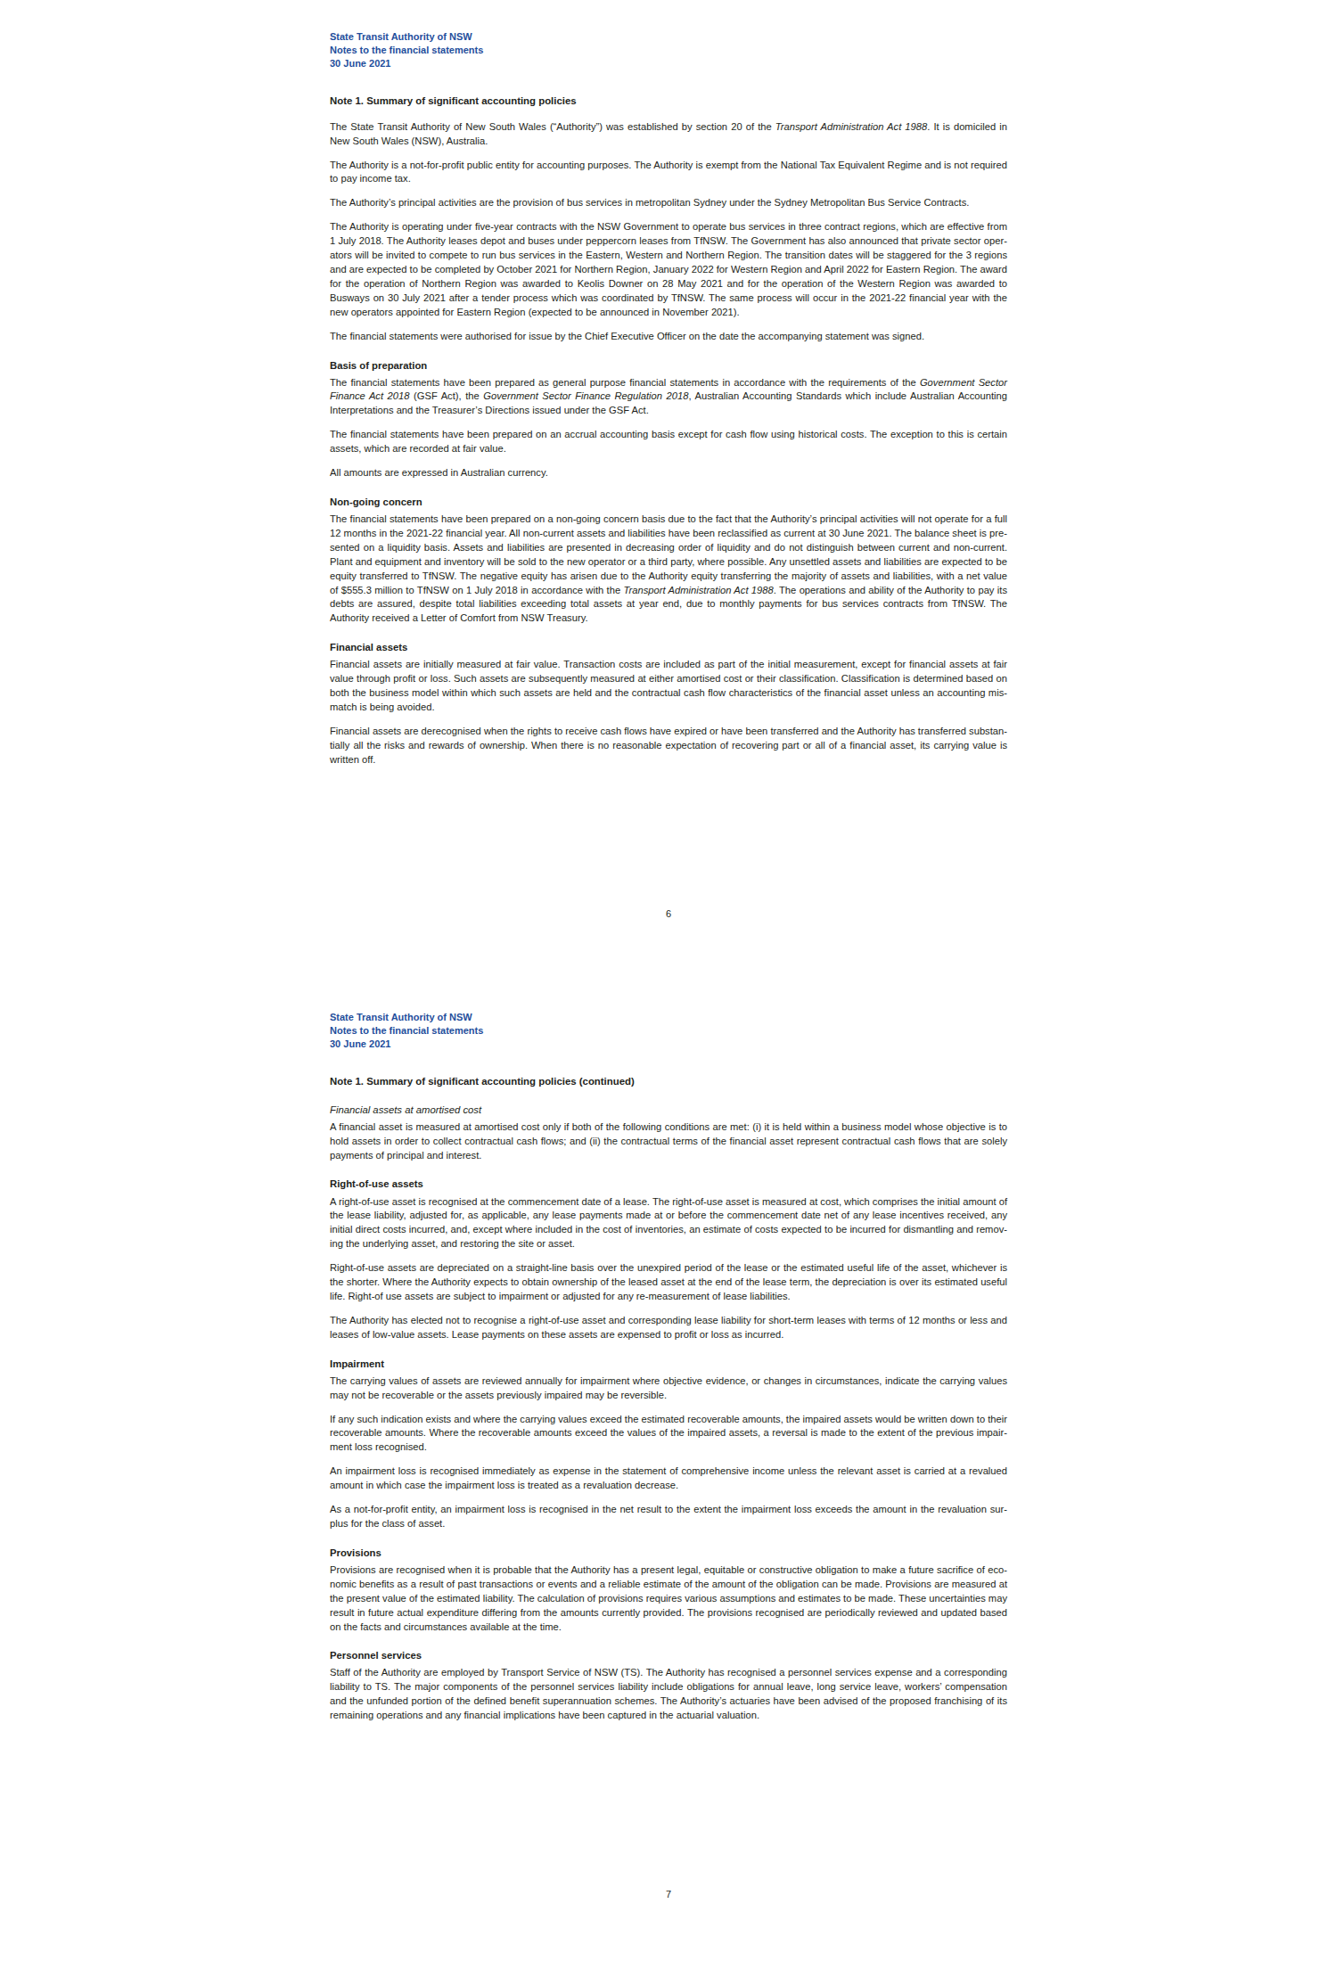State Transit Authority of NSW Notes to the financial statements 30 June 2021
Note 1. Summary of significant accounting policies
The State Transit Authority of New South Wales (“Authority”) was established by section 20 of the Transport Administration Act 1988. It is domiciled in New South Wales (NSW), Australia.
The Authority is a not-for-profit public entity for accounting purposes. The Authority is exempt from the National Tax Equivalent Regime and is not required to pay income tax.
The Authority’s principal activities are the provision of bus services in metropolitan Sydney under the Sydney Metropolitan Bus Service Contracts.
The Authority is operating under five-year contracts with the NSW Government to operate bus services in three contract regions, which are effective from 1 July 2018. The Authority leases depot and buses under peppercorn leases from TfNSW. The Government has also announced that private sector operators will be invited to compete to run bus services in the Eastern, Western and Northern Region. The transition dates will be staggered for the 3 regions and are expected to be completed by October 2021 for Northern Region, January 2022 for Western Region and April 2022 for Eastern Region. The award for the operation of Northern Region was awarded to Keolis Downer on 28 May 2021 and for the operation of the Western Region was awarded to Busways on 30 July 2021 after a tender process which was coordinated by TfNSW. The same process will occur in the 2021-22 financial year with the new operators appointed for Eastern Region (expected to be announced in November 2021).
The financial statements were authorised for issue by the Chief Executive Officer on the date the accompanying statement was signed.
Basis of preparation
The financial statements have been prepared as general purpose financial statements in accordance with the requirements of the Government Sector Finance Act 2018 (GSF Act), the Government Sector Finance Regulation 2018, Australian Accounting Standards which include Australian Accounting Interpretations and the Treasurer’s Directions issued under the GSF Act.
The financial statements have been prepared on an accrual accounting basis except for cash flow using historical costs. The exception to this is certain assets, which are recorded at fair value.
All amounts are expressed in Australian currency.
Non-going concern
The financial statements have been prepared on a non-going concern basis due to the fact that the Authority’s principal activities will not operate for a full 12 months in the 2021-22 financial year. All non-current assets and liabilities have been reclassified as current at 30 June 2021. The balance sheet is presented on a liquidity basis. Assets and liabilities are presented in decreasing order of liquidity and do not distinguish between current and non-current. Plant and equipment and inventory will be sold to the new operator or a third party, where possible. Any unsettled assets and liabilities are expected to be equity transferred to TfNSW. The negative equity has arisen due to the Authority equity transferring the majority of assets and liabilities, with a net value of $555.3 million to TfNSW on 1 July 2018 in accordance with the Transport Administration Act 1988. The operations and ability of the Authority to pay its debts are assured, despite total liabilities exceeding total assets at year end, due to monthly payments for bus services contracts from TfNSW. The Authority received a Letter of Comfort from NSW Treasury.
Financial assets
Financial assets are initially measured at fair value. Transaction costs are included as part of the initial measurement, except for financial assets at fair value through profit or loss. Such assets are subsequently measured at either amortised cost or their classification. Classification is determined based on both the business model within which such assets are held and the contractual cash flow characteristics of the financial asset unless an accounting mismatch is being avoided.
Financial assets are derecognised when the rights to receive cash flows have expired or have been transferred and the Authority has transferred substantially all the risks and rewards of ownership. When there is no reasonable expectation of recovering part or all of a financial asset, its carrying value is written off.
6
State Transit Authority of NSW Notes to the financial statements 30 June 2021
Note 1. Summary of significant accounting policies (continued)
Financial assets at amortised cost
A financial asset is measured at amortised cost only if both of the following conditions are met: (i) it is held within a business model whose objective is to hold assets in order to collect contractual cash flows; and (ii) the contractual terms of the financial asset represent contractual cash flows that are solely payments of principal and interest.
Right-of-use assets
A right-of-use asset is recognised at the commencement date of a lease. The right-of-use asset is measured at cost, which comprises the initial amount of the lease liability, adjusted for, as applicable, any lease payments made at or before the commencement date net of any lease incentives received, any initial direct costs incurred, and, except where included in the cost of inventories, an estimate of costs expected to be incurred for dismantling and removing the underlying asset, and restoring the site or asset.
Right-of-use assets are depreciated on a straight-line basis over the unexpired period of the lease or the estimated useful life of the asset, whichever is the shorter. Where the Authority expects to obtain ownership of the leased asset at the end of the lease term, the depreciation is over its estimated useful life. Right-of use assets are subject to impairment or adjusted for any re-measurement of lease liabilities.
The Authority has elected not to recognise a right-of-use asset and corresponding lease liability for short-term leases with terms of 12 months or less and leases of low-value assets. Lease payments on these assets are expensed to profit or loss as incurred.
Impairment
The carrying values of assets are reviewed annually for impairment where objective evidence, or changes in circumstances, indicate the carrying values may not be recoverable or the assets previously impaired may be reversible.
If any such indication exists and where the carrying values exceed the estimated recoverable amounts, the impaired assets would be written down to their recoverable amounts. Where the recoverable amounts exceed the values of the impaired assets, a reversal is made to the extent of the previous impairment loss recognised.
An impairment loss is recognised immediately as expense in the statement of comprehensive income unless the relevant asset is carried at a revalued amount in which case the impairment loss is treated as a revaluation decrease.
As a not-for-profit entity, an impairment loss is recognised in the net result to the extent the impairment loss exceeds the amount in the revaluation surplus for the class of asset.
Provisions
Provisions are recognised when it is probable that the Authority has a present legal, equitable or constructive obligation to make a future sacrifice of economic benefits as a result of past transactions or events and a reliable estimate of the amount of the obligation can be made. Provisions are measured at the present value of the estimated liability. The calculation of provisions requires various assumptions and estimates to be made. These uncertainties may result in future actual expenditure differing from the amounts currently provided. The provisions recognised are periodically reviewed and updated based on the facts and circumstances available at the time.
Personnel services
Staff of the Authority are employed by Transport Service of NSW (TS). The Authority has recognised a personnel services expense and a corresponding liability to TS. The major components of the personnel services liability include obligations for annual leave, long service leave, workers’ compensation and the unfunded portion of the defined benefit superannuation schemes. The Authority’s actuaries have been advised of the proposed franchising of its remaining operations and any financial implications have been captured in the actuarial valuation.
7